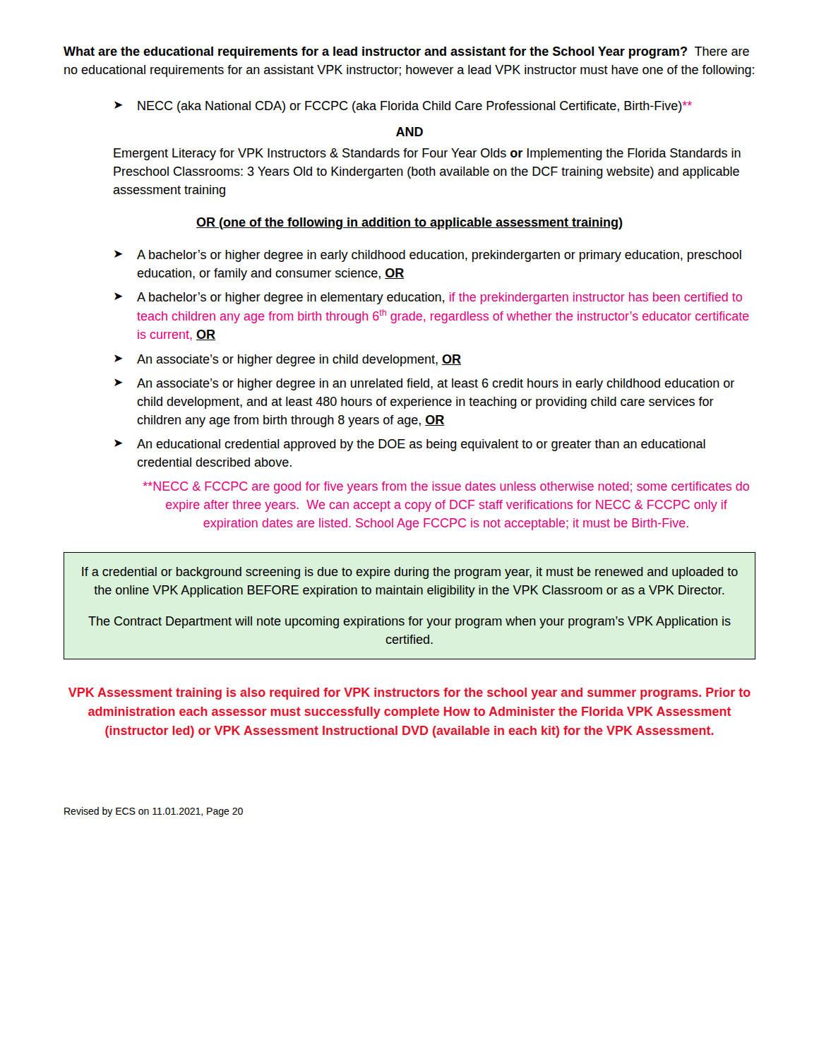What are the educational requirements for a lead instructor and assistant for the School Year program? There are no educational requirements for an assistant VPK instructor; however a lead VPK instructor must have one of the following:
NECC (aka National CDA) or FCCPC (aka Florida Child Care Professional Certificate, Birth-Five)**
AND
Emergent Literacy for VPK Instructors & Standards for Four Year Olds or Implementing the Florida Standards in Preschool Classrooms: 3 Years Old to Kindergarten (both available on the DCF training website) and applicable assessment training
OR (one of the following in addition to applicable assessment training)
A bachelor’s or higher degree in early childhood education, prekindergarten or primary education, preschool education, or family and consumer science, OR
A bachelor’s or higher degree in elementary education, if the prekindergarten instructor has been certified to teach children any age from birth through 6th grade, regardless of whether the instructor’s educator certificate is current, OR
An associate’s or higher degree in child development, OR
An associate’s or higher degree in an unrelated field, at least 6 credit hours in early childhood education or child development, and at least 480 hours of experience in teaching or providing child care services for children any age from birth through 8 years of age, OR
An educational credential approved by the DOE as being equivalent to or greater than an educational credential described above.
**NECC & FCCPC are good for five years from the issue dates unless otherwise noted; some certificates do expire after three years. We can accept a copy of DCF staff verifications for NECC & FCCPC only if expiration dates are listed. School Age FCCPC is not acceptable; it must be Birth-Five.
If a credential or background screening is due to expire during the program year, it must be renewed and uploaded to the online VPK Application BEFORE expiration to maintain eligibility in the VPK Classroom or as a VPK Director.
The Contract Department will note upcoming expirations for your program when your program’s VPK Application is certified.
VPK Assessment training is also required for VPK instructors for the school year and summer programs. Prior to administration each assessor must successfully complete How to Administer the Florida VPK Assessment (instructor led) or VPK Assessment Instructional DVD (available in each kit) for the VPK Assessment.
Revised by ECS on 11.01.2021, Page 20